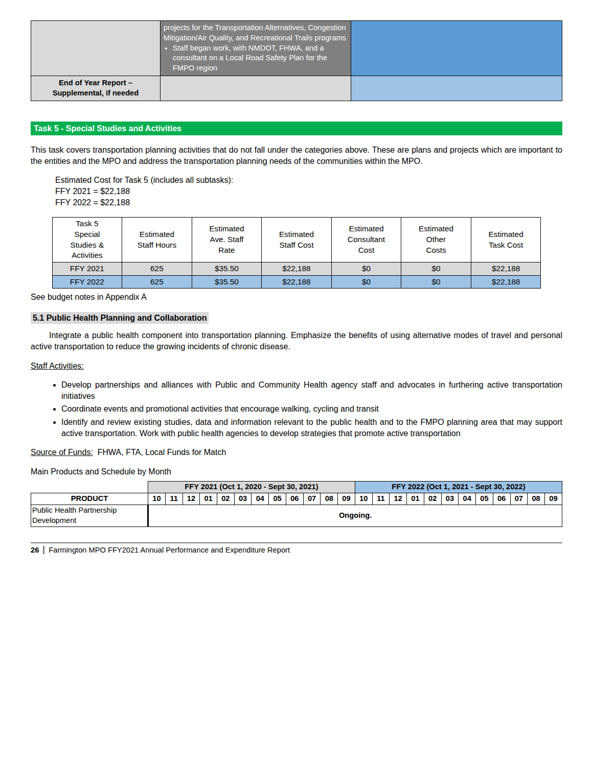| | projects for the Transportation Alternatives, Congestion Mitigation/Air Quality, and Recreational Trails programs Staff began work, with NMDOT, FHWA, and a consultant on a Local Road Safety Plan for the FMPO region | |
| End of Year Report – Supplemental, if needed | | |
Task 5 - Special Studies and Activities
This task covers transportation planning activities that do not fall under the categories above. These are plans and projects which are important to the entities and the MPO and address the transportation planning needs of the communities within the MPO.
Estimated Cost for Task 5 (includes all subtasks):
FFY 2021 = $22,188
FFY 2022 = $22,188
| Task 5 Special Studies & Activities | Estimated Staff Hours | Estimated Ave. Staff Rate | Estimated Staff Cost | Estimated Consultant Cost | Estimated Other Costs | Estimated Task Cost |
| --- | --- | --- | --- | --- | --- | --- |
| FFY 2021 | 625 | $35.50 | $22,188 | $0 | $0 | $22,188 |
| FFY 2022 | 625 | $35.50 | $22,188 | $0 | $0 | $22,188 |
See budget notes in Appendix A
5.1 Public Health Planning and Collaboration
Integrate a public health component into transportation planning. Emphasize the benefits of using alternative modes of travel and personal active transportation to reduce the growing incidents of chronic disease.
Staff Activities:
Develop partnerships and alliances with Public and Community Health agency staff and advocates in furthering active transportation initiatives
Coordinate events and promotional activities that encourage walking, cycling and transit
Identify and review existing studies, data and information relevant to the public health and to the FMPO planning area that may support active transportation. Work with public health agencies to develop strategies that promote active transportation
Source of Funds: FHWA, FTA, Local Funds for Match
Main Products and Schedule by Month
| | FFY 2021 (Oct 1, 2020 - Sept 30, 2021) | FFY 2022 (Oct 1, 2021 - Sept 30, 2022) |
| --- | --- | --- |
| PRODUCT | 10 | 11 | 12 | 01 | 02 | 03 | 04 | 05 | 06 | 07 | 08 | 09 | 10 | 11 | 12 | 01 | 02 | 03 | 04 | 05 | 06 | 07 | 08 | 09 |
| Public Health Partnership Development | Ongoing. |
26 Farmington MPO FFY2021 Annual Performance and Expenditure Report